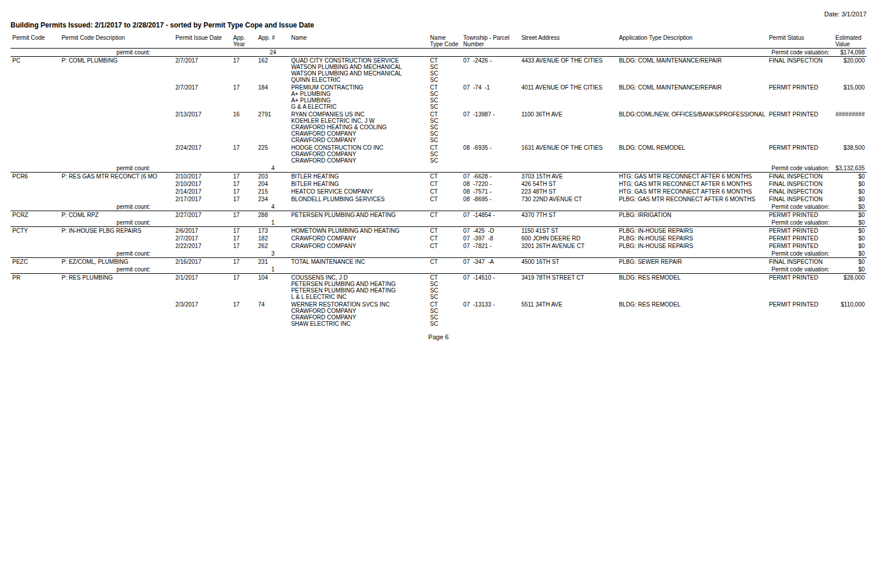Date: 3/1/2017
Building Permits Issued: 2/1/2017 to 2/28/2017 - sorted by Permit Type Cope and Issue Date
| Permit Code | Permit Code Description | Permit Issue Date | App. Year | App. # | Name | Name Type Code | Township - Parcel Number | Street Address | Application Type Description | Permit Status | Estimated Value |
| --- | --- | --- | --- | --- | --- | --- | --- | --- | --- | --- | --- |
| permit count: | 24 | | Permit code valuation: | $174,098 |
| PC | P: COML PLUMBING | 2/7/2017 | 17 | 162 | QUAD CITY CONSTRUCTION SERVICE WATSON PLUMBING AND MECHANICAL WATSON PLUMBING AND MECHANICAL QUINN ELECTRIC | CT SC SC SC | 07 -2426 - | 4433 AVENUE OF THE CITIES | BLDG: COML MAINTENANCE/REPAIR | FINAL INSPECTION | $20,000 |
| | | 2/7/2017 | 17 | 184 | PREMIUM CONTRACTING A+ PLUMBING A+ PLUMBING G & A ELECTRIC | CT SC SC SC | 07 -74 -1 | 4011 AVENUE OF THE CITIES | BLDG: COML MAINTENANCE/REPAIR | PERMIT PRINTED | $15,000 |
| | | 2/13/2017 | 16 | 2791 | RYAN COMPANIES US INC KOEHLER ELECTRIC INC, J W CRAWFORD HEATING & COOLING CRAWFORD COMPANY CRAWFORD COMPANY | CT SC SC SC SC | 07 -13987 - | 1100 36TH AVE | BLDG:COML/NEW, OFFICES/BANKS/PROFESSIONAL | PERMIT PRINTED | ######### |
| | | 2/24/2017 | 17 | 225 | HODGE CONSTRUCTION CO INC CRAWFORD COMPANY CRAWFORD COMPANY | CT SC SC | 08 -6935 - | 1631 AVENUE OF THE CITIES | BLDG: COML REMODEL | PERMIT PRINTED | $38,500 |
| permit count: | 4 | | Permit code valuation: | $3,132,635 |
| PCR6 | P: RES GAS MTR RECONCT (6 MO | 2/10/2017 | 17 | 203 | BITLER HEATING | CT | 07 -6628 - | 3703 15TH AVE | HTG: GAS MTR RECONNECT AFTER 6 MONTHS | FINAL INSPECTION | $0 |
| | | 2/10/2017 | 17 | 204 | BITLER HEATING | CT | 08 -7220 - | 426 54TH ST | HTG: GAS MTR RECONNECT AFTER 6 MONTHS | FINAL INSPECTION | $0 |
| | | 2/14/2017 | 17 | 215 | HEATCO SERVICE COMPANY | CT | 08 -7571 - | 223 48TH ST | HTG: GAS MTR RECONNECT AFTER 6 MONTHS | FINAL INSPECTION | $0 |
| | | 2/17/2017 | 17 | 234 | BLONDELL PLUMBING SERVICES | CT | 08 -8695 - | 730 22ND AVENUE CT | PLBG: GAS MTR RECONNECT AFTER 6 MONTHS | FINAL INSPECTION | $0 |
| permit count: | 4 | | Permit code valuation: | $0 |
| PCRZ | P: COML RPZ | 2/27/2017 | 17 | 288 | PETERSEN PLUMBING AND HEATING | CT | 07 -14854 - | 4370 7TH ST | PLBG: IRRIGATION | PERMIT PRINTED | $0 |
| permit count: | 1 | | Permit code valuation: | $0 |
| PCTY | P: IN-HOUSE PLBG REPAIRS | 2/6/2017 | 17 | 173 | HOMETOWN PLUMBING AND HEATING | CT | 07 -425 -D | 1150 41ST ST | PLBG: IN-HOUSE REPAIRS | PERMIT PRINTED | $0 |
| | | 2/7/2017 | 17 | 182 | CRAWFORD COMPANY | CT | 07 -397 -8 | 600 JOHN DEERE RD | PLBG: IN-HOUSE REPAIRS | PERMIT PRINTED | $0 |
| | | 2/22/2017 | 17 | 262 | CRAWFORD COMPANY | CT | 07 -7821 - | 3201 26TH AVENUE CT | PLBG: IN-HOUSE REPAIRS | PERMIT PRINTED | $0 |
| permit count: | 3 | | Permit code valuation: | $0 |
| PEZC | P: EZ/COML, PLUMBING | 2/16/2017 | 17 | 231 | TOTAL MAINTENANCE INC | CT | 07 -347 -A | 4500 16TH ST | PLBG: SEWER REPAIR | FINAL INSPECTION | $0 |
| permit count: | 1 | | Permit code valuation: | $0 |
| PR | P: RES PLUMBING | 2/1/2017 | 17 | 104 | COUSSENS INC, J D PETERSEN PLUMBING AND HEATING PETERSEN PLUMBING AND HEATING L & L ELECTRIC INC | CT SC SC SC | 07 -14510 - | 3419 78TH STREET CT | BLDG: RES REMODEL | PERMIT PRINTED | $28,000 |
| | | 2/3/2017 | 17 | 74 | WERNER RESTORATION SVCS INC CRAWFORD COMPANY CRAWFORD COMPANY SHAW ELECTRIC INC | CT SC SC SC | 07 -13133 - | 5511 34TH AVE | BLDG: RES REMODEL | PERMIT PRINTED | $110,000 |
Page 6